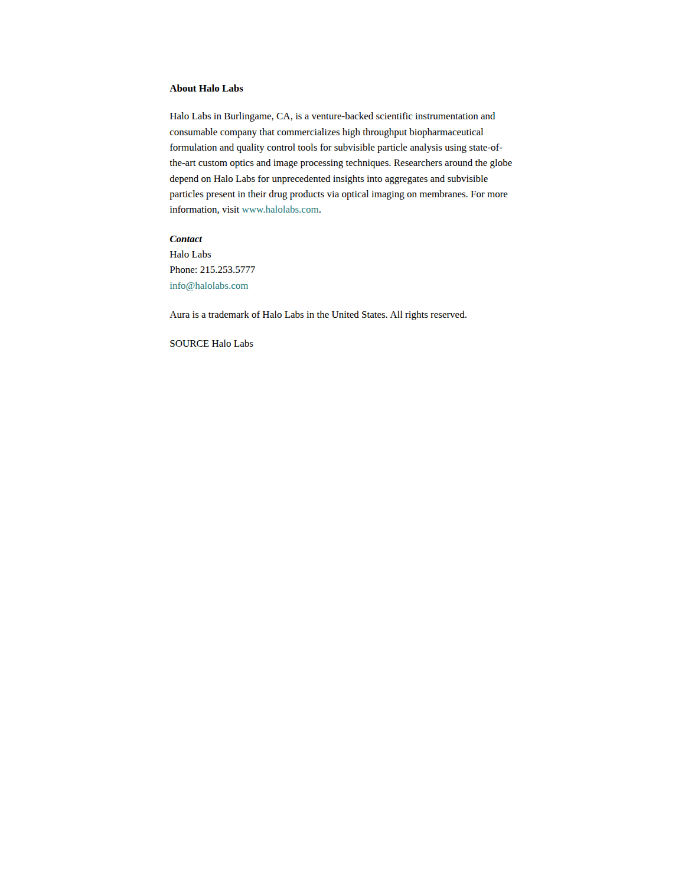About Halo Labs
Halo Labs in Burlingame, CA, is a venture-backed scientific instrumentation and consumable company that commercializes high throughput biopharmaceutical formulation and quality control tools for subvisible particle analysis using state-of-the-art custom optics and image processing techniques. Researchers around the globe depend on Halo Labs for unprecedented insights into aggregates and subvisible particles present in their drug products via optical imaging on membranes. For more information, visit www.halolabs.com.
Contact Halo Labs Phone: 215.253.5777 info@halolabs.com
Aura is a trademark of Halo Labs in the United States. All rights reserved.
SOURCE Halo Labs